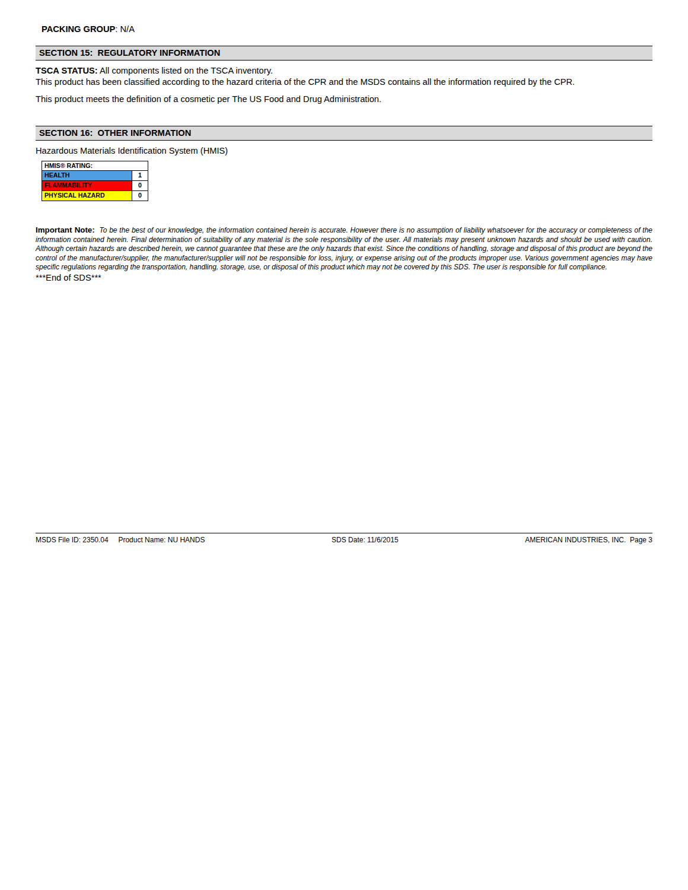PACKING GROUP: N/A
SECTION 15: REGULATORY INFORMATION
TSCA STATUS: All components listed on the TSCA inventory.
This product has been classified according to the hazard criteria of the CPR and the MSDS contains all the information required by the CPR.
This product meets the definition of a cosmetic per The US Food and Drug Administration.
SECTION 16: OTHER INFORMATION
Hazardous Materials Identification System (HMIS)
| HMIS® RATING: |
| HEALTH | 1 |
| FLAMMABILITY | 0 |
| PHYSICAL HAZARD | 0 |
Important Note: To be the best of our knowledge, the information contained herein is accurate. However there is no assumption of liability whatsoever for the accuracy or completeness of the information contained herein. Final determination of suitability of any material is the sole responsibility of the user. All materials may present unknown hazards and should be used with caution. Although certain hazards are described herein, we cannot guarantee that these are the only hazards that exist. Since the conditions of handling, storage and disposal of this product are beyond the control of the manufacturer/supplier, the manufacturer/supplier will not be responsible for loss, injury, or expense arising out of the products improper use. Various government agencies may have specific regulations regarding the transportation, handling, storage, use, or disposal of this product which may not be covered by this SDS. The user is responsible for full compliance.
***End of SDS***
MSDS File ID: 2350.04 Product Name: NU HANDS
SDS Date: 11/6/2015
AMERICAN INDUSTRIES, INC. Page 3